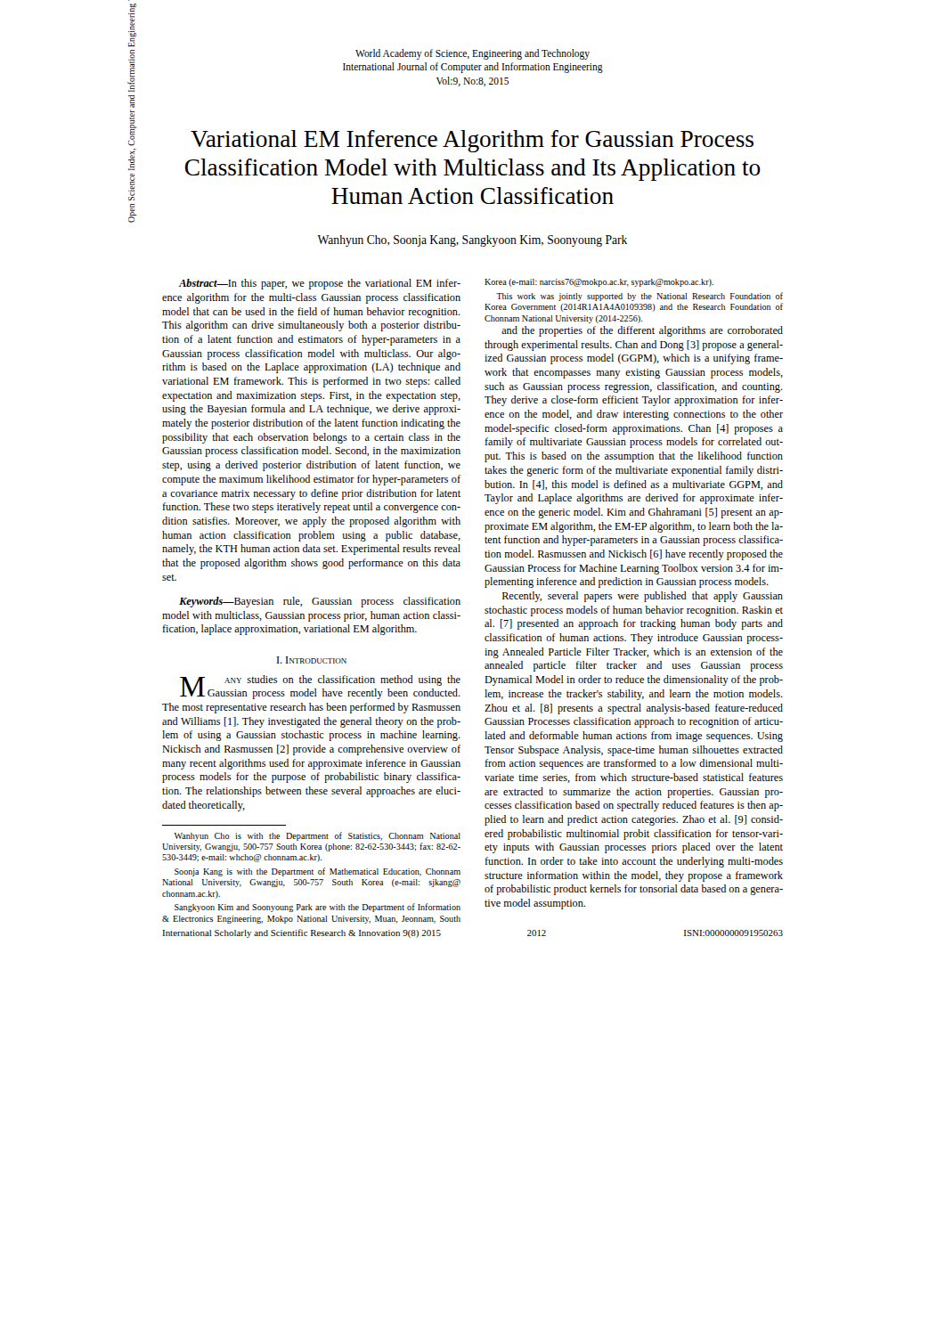World Academy of Science, Engineering and Technology
International Journal of Computer and Information Engineering
Vol:9, No:8, 2015
Variational EM Inference Algorithm for Gaussian Process Classification Model with Multiclass and Its Application to Human Action Classification
Wanhyun Cho, Soonja Kang, Sangkyoon Kim, Soonyoung Park
Abstract—In this paper, we propose the variational EM inference algorithm for the multi-class Gaussian process classification model that can be used in the field of human behavior recognition. This algorithm can drive simultaneously both a posterior distribution of a latent function and estimators of hyper-parameters in a Gaussian process classification model with multiclass. Our algorithm is based on the Laplace approximation (LA) technique and variational EM framework. This is performed in two steps: called expectation and maximization steps. First, in the expectation step, using the Bayesian formula and LA technique, we derive approximately the posterior distribution of the latent function indicating the possibility that each observation belongs to a certain class in the Gaussian process classification model. Second, in the maximization step, using a derived posterior distribution of latent function, we compute the maximum likelihood estimator for hyper-parameters of a covariance matrix necessary to define prior distribution for latent function. These two steps iteratively repeat until a convergence condition satisfies. Moreover, we apply the proposed algorithm with human action classification problem using a public database, namely, the KTH human action data set. Experimental results reveal that the proposed algorithm shows good performance on this data set.
Keywords—Bayesian rule, Gaussian process classification model with multiclass, Gaussian process prior, human action classification, laplace approximation, variational EM algorithm.
I. Introduction
Many studies on the classification method using the Gaussian process model have recently been conducted. The most representative research has been performed by Rasmussen and Williams [1]. They investigated the general theory on the problem of using a Gaussian stochastic process in machine learning. Nickisch and Rasmussen [2] provide a comprehensive overview of many recent algorithms used for approximate inference in Gaussian process models for the purpose of probabilistic binary classification. The relationships between these several approaches are elucidated theoretically,
Wanhyun Cho is with the Department of Statistics, Chonnam National University, Gwangju, 500-757 South Korea (phone: 82-62-530-3443; fax: 82-62-530-3449; e-mail: whcho@ chonnam.ac.kr).
Soonja Kang is with the Department of Mathematical Education, Chonnam National University, Gwangju, 500-757 South Korea (e-mail: sjkang@ chonnam.ac.kr).
Sangkyoon Kim and Soonyoung Park are with the Department of Information & Electronics Engineering, Mokpo National University, Muan, Jeonnam, South Korea (e-mail: narciss76@mokpo.ac.kr, sypark@mokpo.ac.kr).
This work was jointly supported by the National Research Foundation of Korea Government (2014R1A1A4A0109398) and the Research Foundation of Chonnam National University (2014-2256).
and the properties of the different algorithms are corroborated through experimental results. Chan and Dong [3] propose a generalized Gaussian process model (GGPM), which is a unifying framework that encompasses many existing Gaussian process models, such as Gaussian process regression, classification, and counting. They derive a close-form efficient Taylor approximation for inference on the model, and draw interesting connections to the other model-specific closed-form approximations. Chan [4] proposes a family of multivariate Gaussian process models for correlated output. This is based on the assumption that the likelihood function takes the generic form of the multivariate exponential family distribution. In [4], this model is defined as a multivariate GGPM, and Taylor and Laplace algorithms are derived for approximate inference on the generic model. Kim and Ghahramani [5] present an approximate EM algorithm, the EM-EP algorithm, to learn both the latent function and hyper-parameters in a Gaussian process classification model. Rasmussen and Nickisch [6] have recently proposed the Gaussian Process for Machine Learning Toolbox version 3.4 for implementing inference and prediction in Gaussian process models.
Recently, several papers were published that apply Gaussian stochastic process models of human behavior recognition. Raskin et al. [7] presented an approach for tracking human body parts and classification of human actions. They introduce Gaussian processing Annealed Particle Filter Tracker, which is an extension of the annealed particle filter tracker and uses Gaussian process Dynamical Model in order to reduce the dimensionality of the problem, increase the tracker's stability, and learn the motion models. Zhou et al. [8] presents a spectral analysis-based feature-reduced Gaussian Processes classification approach to recognition of articulated and deformable human actions from image sequences. Using Tensor Subspace Analysis, space-time human silhouettes extracted from action sequences are transformed to a low dimensional multivariate time series, from which structure-based statistical features are extracted to summarize the action properties. Gaussian processes classification based on spectrally reduced features is then applied to learn and predict action categories. Zhao et al. [9] considered probabilistic multinomial probit classification for tensor-variety inputs with Gaussian processes priors placed over the latent function. In order to take into account the underlying multi-modes structure information within the model, they propose a framework of probabilistic product kernels for tonsorial data based on a generative model assumption.
Open Science Index, Computer and Information Engineering Vol:9, No:8, 2015 publications.waset.org/10003023/pdf
International Scholarly and Scientific Research & Innovation 9(8) 2015 2012 ISNI:0000000091950263